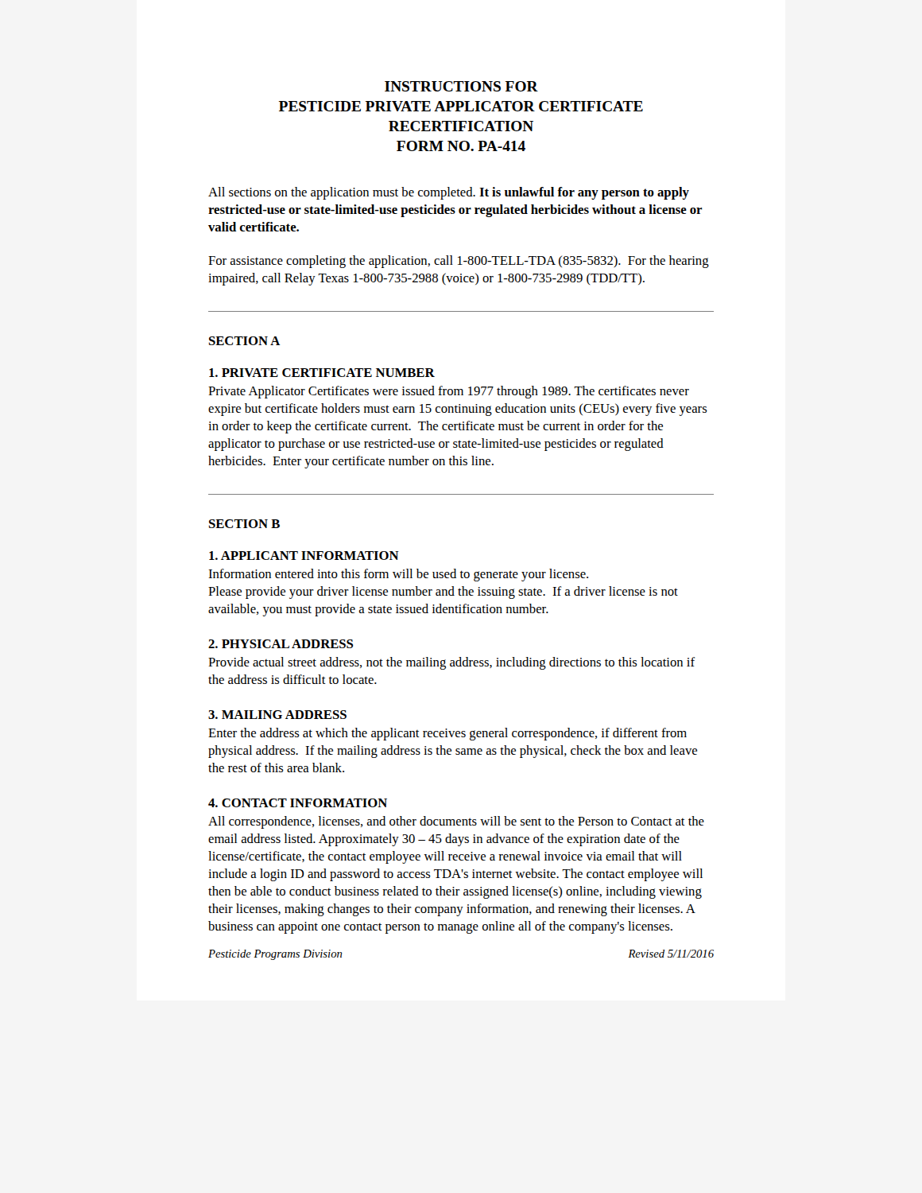INSTRUCTIONS FOR
PESTICIDE PRIVATE APPLICATOR CERTIFICATE RECERTIFICATION
FORM NO. PA-414
All sections on the application must be completed. It is unlawful for any person to apply restricted-use or state-limited-use pesticides or regulated herbicides without a license or valid certificate.
For assistance completing the application, call 1-800-TELL-TDA (835-5832). For the hearing impaired, call Relay Texas 1-800-735-2988 (voice) or 1-800-735-2989 (TDD/TT).
SECTION A
1. PRIVATE CERTIFICATE NUMBER
Private Applicator Certificates were issued from 1977 through 1989. The certificates never expire but certificate holders must earn 15 continuing education units (CEUs) every five years in order to keep the certificate current. The certificate must be current in order for the applicator to purchase or use restricted-use or state-limited-use pesticides or regulated herbicides. Enter your certificate number on this line.
SECTION B
1. APPLICANT INFORMATION
Information entered into this form will be used to generate your license.
Please provide your driver license number and the issuing state. If a driver license is not available, you must provide a state issued identification number.
2. PHYSICAL ADDRESS
Provide actual street address, not the mailing address, including directions to this location if the address is difficult to locate.
3. MAILING ADDRESS
Enter the address at which the applicant receives general correspondence, if different from physical address. If the mailing address is the same as the physical, check the box and leave the rest of this area blank.
4. CONTACT INFORMATION
All correspondence, licenses, and other documents will be sent to the Person to Contact at the email address listed. Approximately 30 – 45 days in advance of the expiration date of the license/certificate, the contact employee will receive a renewal invoice via email that will include a login ID and password to access TDA's internet website. The contact employee will then be able to conduct business related to their assigned license(s) online, including viewing their licenses, making changes to their company information, and renewing their licenses. A business can appoint one contact person to manage online all of the company's licenses.
Pesticide Programs Division Revised 5/11/2016